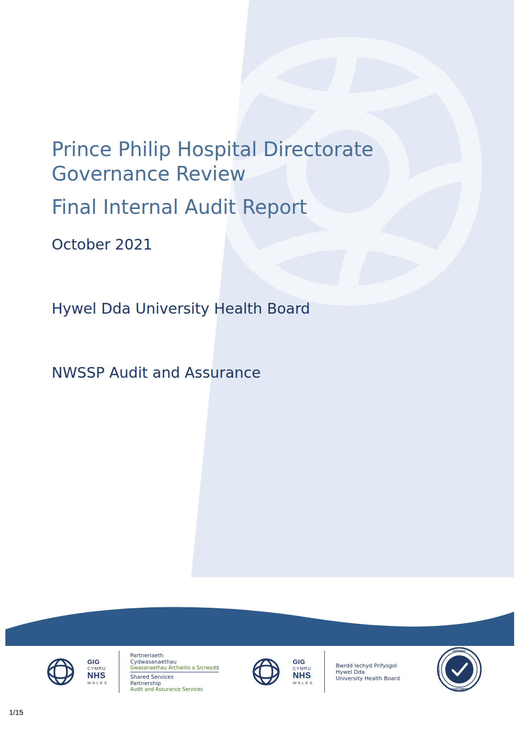Prince Philip Hospital Directorate Governance Review
Final Internal Audit Report
October 2021
Hywel Dda University Health Board
NWSSP Audit and Assurance
GIGCYMRU
NHSWALES
Partneriaeth
Cydwasanaethau
Gwasanaethau Archwilio a Sicrwydd
Shared Services
Partnership
Audit and Assurance Services
GIGCYMRU
NHSWALES
Bwrdd Iechyd Prifysgol
Hywel Dda
University Health Board
EXTERNAL ASSESSMENT QUALITY
1/15